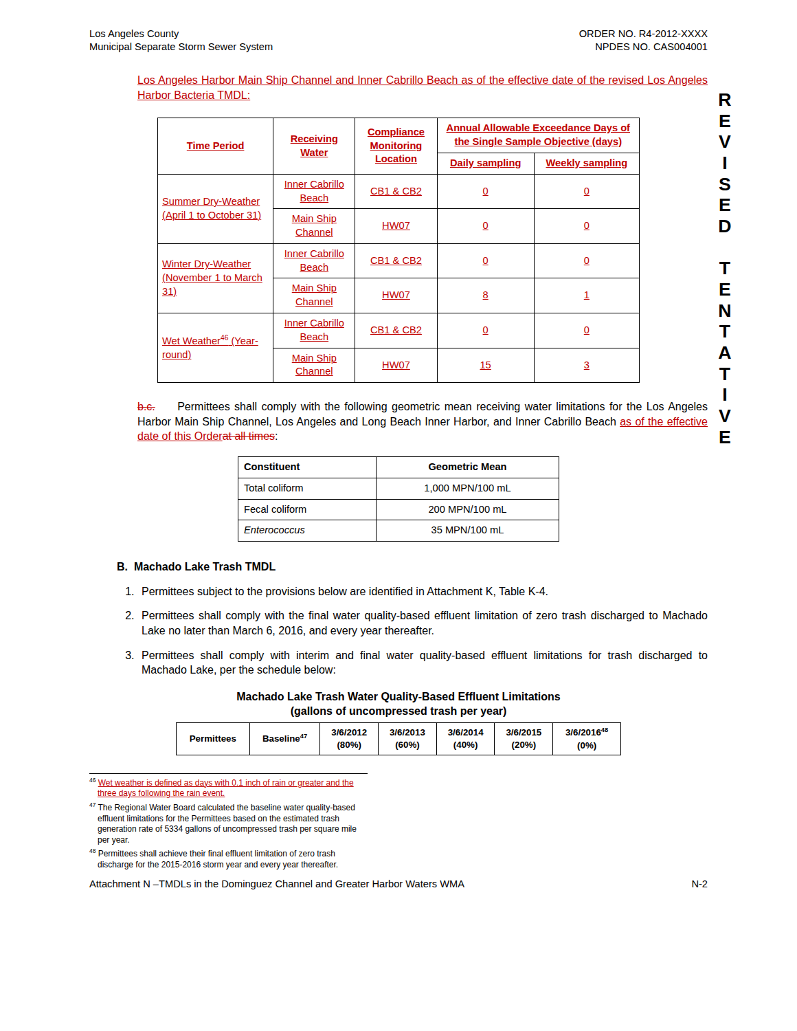Los Angeles County
Municipal Separate Storm Sewer System
ORDER NO. R4-2012-XXXX
NPDES NO. CAS004001
REVISED TENTATIVE
Los Angeles Harbor Main Ship Channel and Inner Cabrillo Beach as of the effective date of the revised Los Angeles Harbor Bacteria TMDL:
| Time Period | Receiving Water | Compliance Monitoring Location | Annual Allowable Exceedance Days of the Single Sample Objective (days) |
| --- | --- | --- | --- |
| Daily sampling | Weekly sampling |
| Summer Dry-Weather (April 1 to October 31) | Inner Cabrillo Beach | CB1 & CB2 | 0 | 0 |
| Main Ship Channel | HW07 | 0 | 0 |
| Winter Dry-Weather (November 1 to March 31) | Inner Cabrillo Beach | CB1 & CB2 | 0 | 0 |
| Main Ship Channel | HW07 | 8 | 1 |
| Wet Weather 46 (Year-round) | Inner Cabrillo Beach | CB1 & CB2 | 0 | 0 |
| Main Ship Channel | HW07 | 15 | 3 |
b. c. Permittees shall comply with the following geometric mean receiving water limitations for the Los Angeles Harbor Main Ship Channel, Los Angeles and Long Beach Inner Harbor, and Inner Cabrillo Beach as of the effective date of this Order at all times:
| Constituent | Geometric Mean |
| --- | --- |
| Total coliform | 1,000 MPN/100 mL |
| Fecal coliform | 200 MPN/100 mL |
| Enterococcus | 35 MPN/100 mL |
B. Machado Lake Trash TMDL
Permittees subject to the provisions below are identified in Attachment K, Table K-4.
Permittees shall comply with the final water quality-based effluent limitation of zero trash discharged to Machado Lake no later than March 6, 2016, and every year thereafter.
Permittees shall comply with interim and final water quality-based effluent limitations for trash discharged to Machado Lake, per the schedule below:
Machado Lake Trash Water Quality-Based Effluent Limitations
(gallons of uncompressed trash per year)
| Permittees | Baseline 47 | 3/6/2012 (80%) | 3/6/2013 (60%) | 3/6/2014 (40%) | 3/6/2015 (20%) | 3/6/2016 48 (0%) |
| --- | --- | --- | --- | --- | --- | --- |
46 Wet weather is defined as days with 0.1 inch of rain or greater and the three days following the rain event.
47 The Regional Water Board calculated the baseline water quality-based effluent limitations for the Permittees based on the estimated trash generation rate of 5334 gallons of uncompressed trash per square mile per year.
48 Permittees shall achieve their final effluent limitation of zero trash discharge for the 2015-2016 storm year and every year thereafter.
Attachment N –TMDLs in the Dominguez Channel and Greater Harbor Waters WMA
N-2